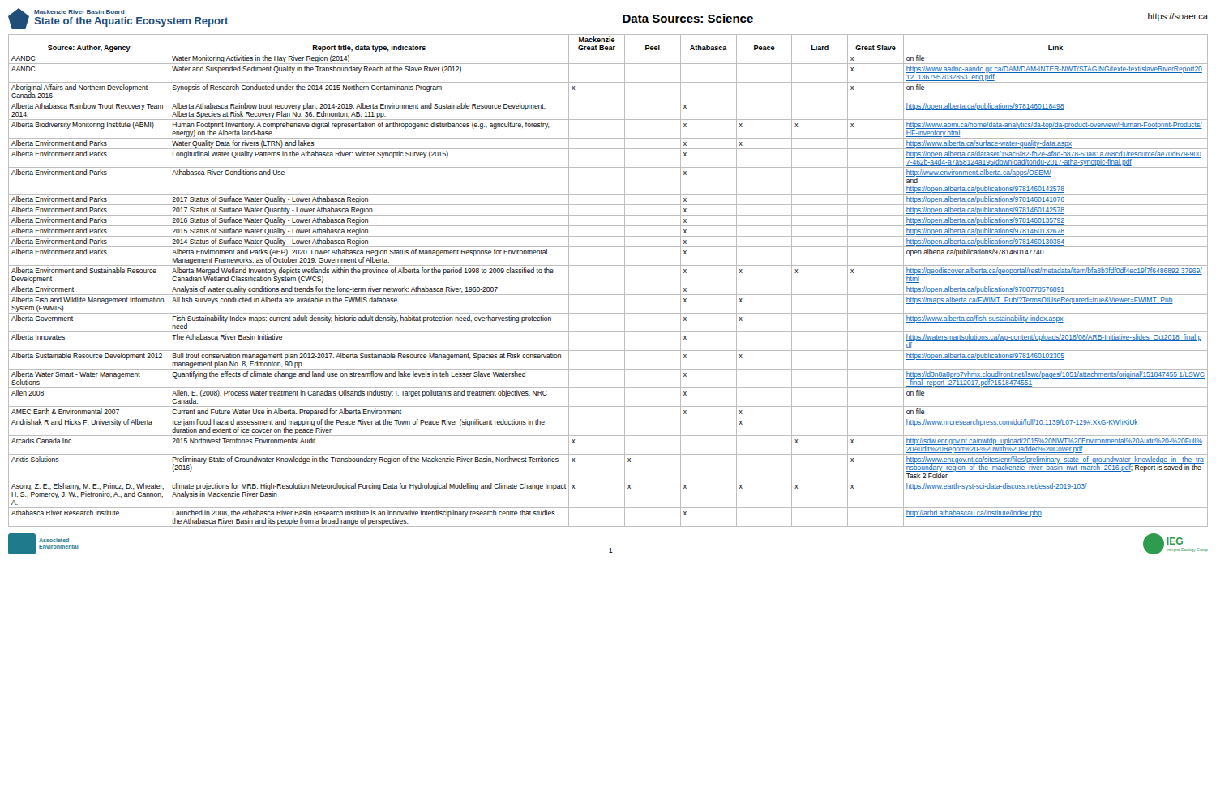Mackenzie River Basin Board
State of the Aquatic Ecosystem Report
Data Sources: Science
https://soaer.ca
| Source: Author, Agency | Report title, data type, indicators | Mackenzie Great Bear | Peel | Athabasca | Peace | Liard | Great Slave | Link |
| --- | --- | --- | --- | --- | --- | --- | --- | --- |
| AANDC | Water Monitoring Activities in the Hay River Region (2014) | | | | | | x | on file |
| AANDC | Water and Suspended Sediment Quality in the Transboundary Reach of the Slave River (2012) | | | | | | x | https://www.aadnc-aandc.gc.ca/DAM/DAM-INTER-NWT/STAGING/texte-text/slaveRiverReport2012_1367957032853_eng.pdf |
| Aboriginal Affairs and Northern Development Canada 2016 | Synopsis of Research Conducted under the 2014-2015 Northern Contaminants Program | x | | | | | x | on file |
| Alberta Athabasca Rainbow Trout Recovery Team 2014. | Alberta Athabasca Rainbow trout recovery plan, 2014-2019. Alberta Environment and Sustainable Resource Development, Alberta Species at Risk Recovery Plan No. 36. Edmonton, AB. 111 pp. | | | x | | | | https://open.alberta.ca/publications/9781460118498 |
| Alberta Biodiversity Monitoring Institute (ABMI) | Human Footprint Inventory. A comprehensive digital representation of anthropogenic disturbances (e.g., agriculture, forestry, energy) on the Alberta land-base. | | | x | x | x | x | https://www.abmi.ca/home/data-analytics/da-top/da-product-overview/Human-Footprint-Products/HF-inventory.html |
| Alberta Environment and Parks | Water Quality Data for rivers (LTRN) and lakes | | | x | x | | | https://www.alberta.ca/surface-water-quality-data.aspx |
| Alberta Environment and Parks | Longitudinal Water Quality Patterns in the Athabasca River: Winter Synoptic Survey (2015) | | | x | | | | https://open.alberta.ca/dataset/19ac6f82-fb2e-4f8d-b878-50a81a768cd1/resource/ae70d679-9007-462b-a4d4-a7a58124a195/download/tondu-2017-atha-synotpic-final.pdf |
| Alberta Environment and Parks | Athabasca River Conditions and Use | | | x | | | | http://www.environment.alberta.ca/apps/OSEM/ and https://open.alberta.ca/publications/9781460142578 |
| Alberta Environment and Parks | 2017 Status of Surface Water Quality - Lower Athabasca Region | | | x | | | | https://open.alberta.ca/publications/9781460141076 |
| Alberta Environment and Parks | 2017 Status of Surface Water Quantity - Lower Athabasca Region | | | x | | | | https://open.alberta.ca/publications/9781460142578 |
| Alberta Environment and Parks | 2016 Status of Surface Water Quality - Lower Athabasca Region | | | x | | | | https://open.alberta.ca/publications/9781460135792 |
| Alberta Environment and Parks | 2015 Status of Surface Water Quality - Lower Athabasca Region | | | x | | | | https://open.alberta.ca/publications/9781460132678 |
| Alberta Environment and Parks | 2014 Status of Surface Water Quality - Lower Athabasca Region | | | x | | | | https://open.alberta.ca/publications/9781460130384 |
| Alberta Environment and Parks | Alberta Environment and Parks (AEP). 2020. Lower Athabasca Region Status of Management Response for Environmental Management Frameworks, as of October 2019. Government of Alberta. | | | x | | | | open.alberta.ca/publications/9781460147740 |
| Alberta Environment and Sustainable Resource Development | Alberta Merged Wetland Inventory depicts wetlands within the province of Alberta for the period 1998 to 2009 classified to the Canadian Wetland Classification System (CWCS) | | | x | x | x | x | https://geodiscover.alberta.ca/geoportal/rest/metadata/item/bfa8b3fdf0df4ec19f7f6486892 37969/html |
| Alberta Environment | Analysis of water quality conditions and trends for the long-term river network: Athabasca River, 1960-2007 | | | x | | | | https://open.alberta.ca/publications/9780778576891 |
| Alberta Fish and Wildlife Management Information System (FWMIS) | All fish surveys conducted in Alberta are available in the FWMIS database | | | x | x | | | https://maps.alberta.ca/FWIMT_Pub/?TermsOfUseRequired=true&Viewer=FWIMT_Pub |
| Alberta Government | Fish Sustainability Index maps: current adult density, historic adult density, habitat protection need, overharvesting protection need | | | x | x | | | https://www.alberta.ca/fish-sustainability-index.aspx |
| Alberta Innovates | The Athabasca River Basin Initiative | | | x | | | | https://watersmartsolutions.ca/wp-content/uploads/2018/08/ARB-Initiative-slides_Oct2018_final.pdf |
| Alberta Sustainable Resource Development 2012 | Bull trout conservation management plan 2012-2017. Alberta Sustainable Resource Management, Species at Risk conservation management plan No. 8, Edmonton, 90 pp. | | | x | x | | | https://open.alberta.ca/publications/9781460102305 |
| Alberta Water Smart - Water Management Solutions | Quantifying the effects of climate change and land use on streamflow and lake levels in teh Lesser Slave Watershed | | | x | | | | https://d3n8a8pro7vhmx.cloudfront.net/lswc/pages/1051/attachments/original/151847455 1/LSWC_final_report_27112017.pdf?1518474551 |
| Allen 2008 | Allen, E. (2008). Process water treatment in Canada's Oilsands Industry: I. Target pollutants and treatment objectives. NRC Canada. | | | x | | | | on file |
| AMEC Earth & Environmental 2007 | Current and Future Water Use in Alberta. Prepared for Alberta Environment | | | x | x | | | on file |
| Andrishak R and Hicks F; University of Alberta | Ice jam flood hazard assessment and mapping of the Peace River at the Town of Peace River (significant reductions in the duration and extent of ice covcer on the peace River | | | | x | | | https://www.nrcresearchpress.com/doi/full/10.1139/L07-129#.XkG-KWhKiUk |
| Arcadis Canada Inc | 2015 Northwest Territories Environmental Audit | x | | | | x | x | http://sdw.enr.gov.nt.ca/nwtdp_upload/2015%20NWT%20Environmental%20Audit%20-%20Full%20Audit%20Report%20-%20with%20added%20Cover.pdf |
| Arktis Solutions | Preliminary State of Groundwater Knowledge in the Transboundary Region of the Mackenzie River Basin, Northwest Territories (2016) | x | x | | | | x | https://www.enr.gov.nt.ca/sites/enr/files/preliminary_state_of_groundwater_knowledge_in _the_transboundary_region_of_the_mackenzie_river_basin_nwt_march_2016.pdf ; Report is saved in the Task 2 Folder |
| Asong, Z. E., Elshamy, M. E., Princz, D., Wheater, H. S., Pomeroy, J. W., Pietroniro, A., and Cannon, A. | climate projections for MRB: High-Resolution Meteorological Forcing Data for Hydrological Modelling and Climate Change Impact Analysis in Mackenzie River Basin | x | x | x | x | x | x | https://www.earth-syst-sci-data-discuss.net/essd-2019-103/ |
| Athabasca River Research Institute | Launched in 2008, the Athabasca River Basin Research Institute is an innovative interdisciplinary research centre that studies the Athabasca River Basin and its people from a broad range of perspectives. | | | x | | | | http://arbri.athabascau.ca/institute/index.php |
Associated
Environmental
1
IEGIntegral Ecology Group